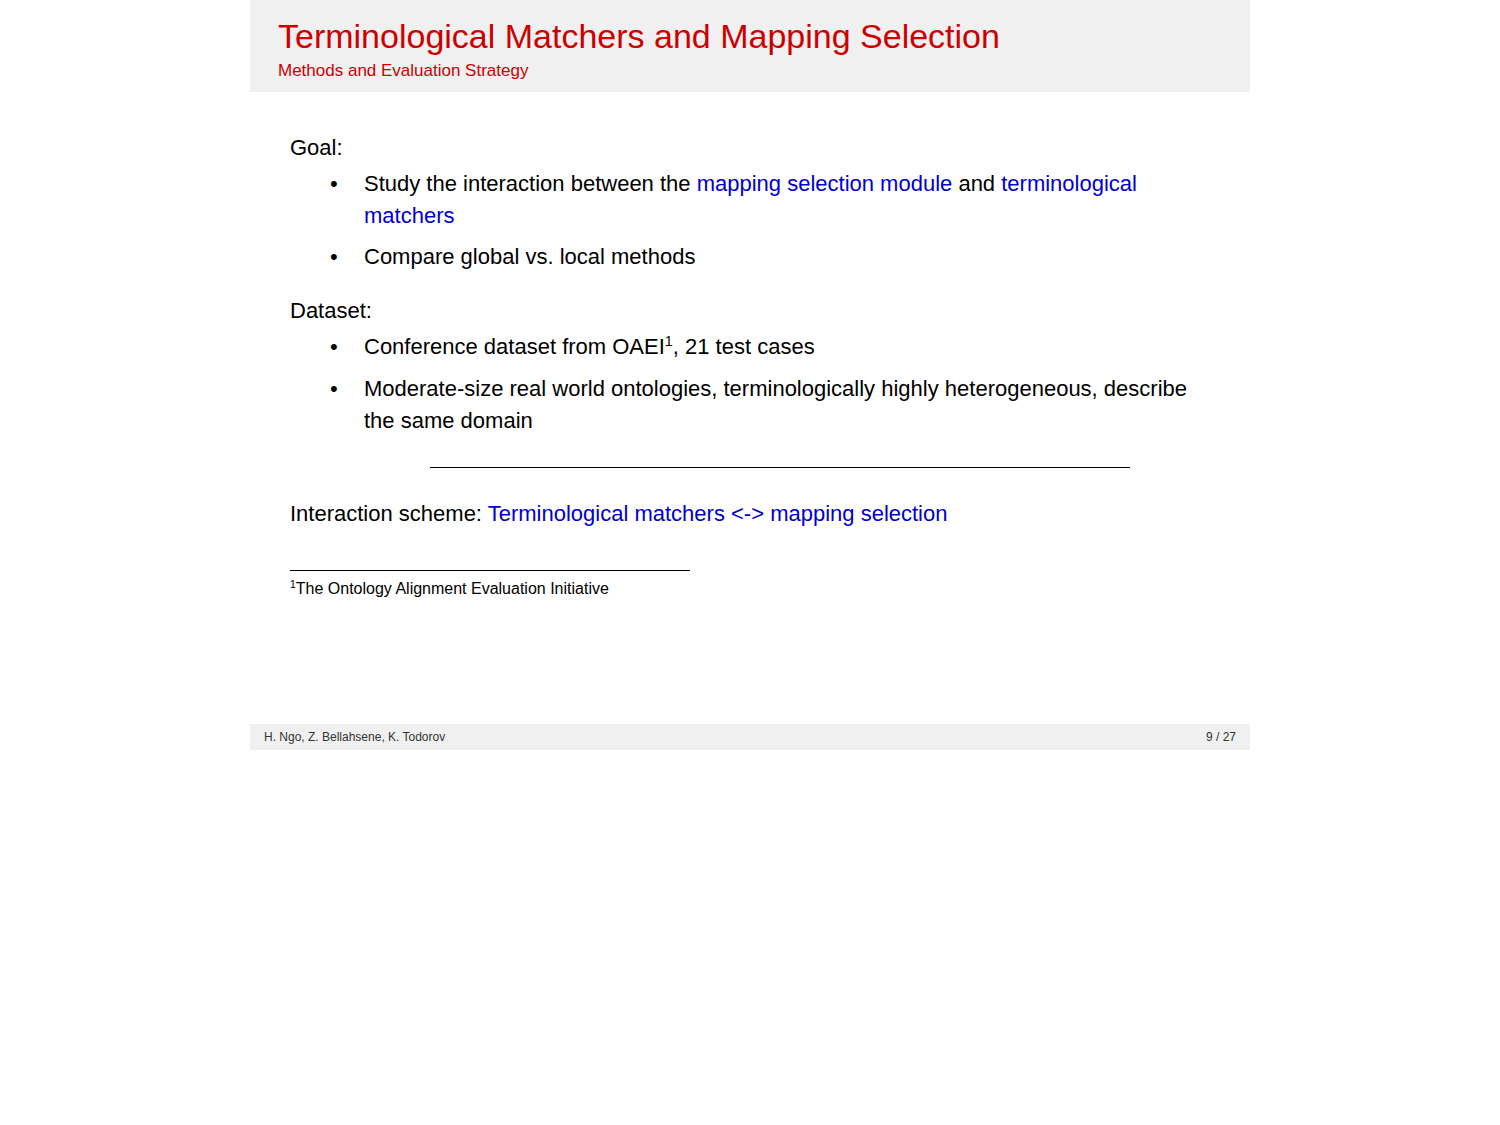Terminological Matchers and Mapping Selection
Methods and Evaluation Strategy
Goal:
Study the interaction between the mapping selection module and terminological matchers
Compare global vs. local methods
Dataset:
Conference dataset from OAEI1, 21 test cases
Moderate-size real world ontologies, terminologically highly heterogeneous, describe the same domain
Interaction scheme: Terminological matchers <-> mapping selection
1The Ontology Alignment Evaluation Initiative
H. Ngo, Z. Bellahsene, K. Todorov 9 / 27